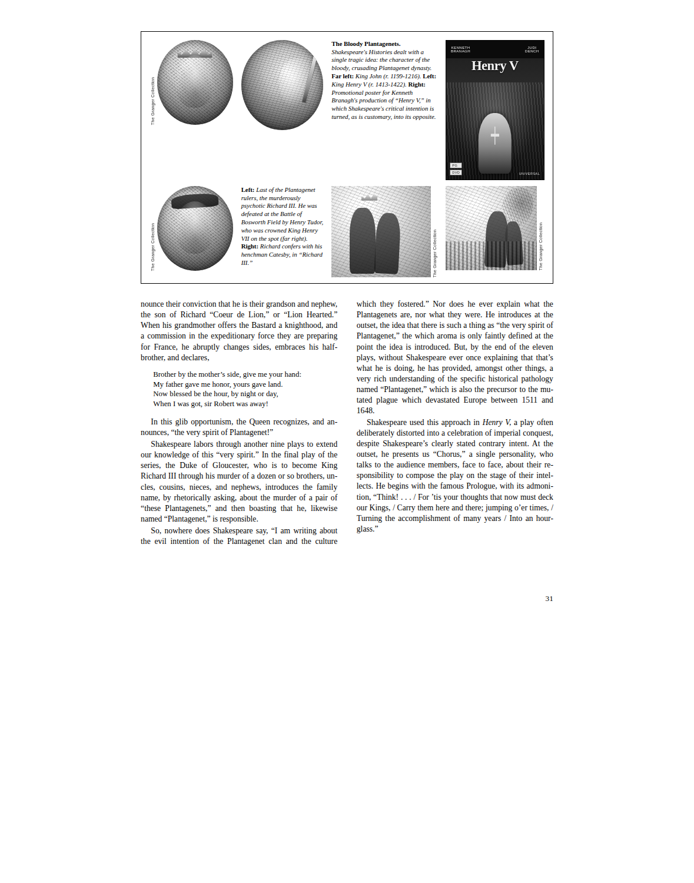The Granger Collection
The Bloody Plantagenets. Shakespeare's Histories dealt with a single tragic idea: the character of the bloody, crusading Plantagenet dynasty. Far left: King John (r. 1199-1216). Left: King Henry V (r. 1413-1422). Right: Promotional poster for Kenneth Branagh's production of “Henry V,” in which Shakespeare's critical intention is turned, as is customary, into its opposite.
KENNETH
BRANAGH JUDI
DENCH
Henry V
PG
DVD
UNIVERSAL
The Granger Collection
Left: Last of the Plantagenet rulers, the murderously psychotic Richard III. He was defeated at the Battle of Bosworth Field by Henry Tudor, who was crowned King Henry VII on the spot (far right). Right: Richard confers with his henchman Catesby, in “Richard III.”
The Granger Collection
The Granger Collection
nounce their conviction that he is their grandson and nephew, the son of Richard “Coeur de Lion,” or “Lion Hearted.” When his grandmother offers the Bastard a knighthood, and a commission in the expeditionary force they are preparing for France, he abruptly changes sides, embraces his half-brother, and declares,
Brother by the mother’s side, give me your hand:
My father gave me honor, yours gave land.
Now blessed be the hour, by night or day,
When I was got, sir Robert was away!
In this glib opportunism, the Queen recognizes, and announces, “the very spirit of Plantagenet!”
Shakespeare labors through another nine plays to extend our knowledge of this “very spirit.” In the final play of the series, the Duke of Gloucester, who is to become King Richard III through his murder of a dozen or so brothers, uncles, cousins, nieces, and nephews, introduces the family name, by rhetorically asking, about the murder of a pair of “these Plantagenets,” and then boasting that he, likewise named “Plantagenet,” is responsible.
So, nowhere does Shakespeare say, “I am writing about the evil intention of the Plantagenet clan and the culture which they fostered.” Nor does he ever explain what the Plantagenets are, nor what they were. He introduces at the outset, the idea that there is such a thing as “the very spirit of Plantagenet,” the which aroma is only faintly defined at the point the idea is introduced. But, by the end of the eleven plays, without Shakespeare ever once explaining that that’s what he is doing, he has provided, amongst other things, a very rich understanding of the specific historical pathology named “Plantagenet,” which is also the precursor to the mutated plague which devastated Europe between 1511 and 1648.
Shakespeare used this approach in Henry V, a play often deliberately distorted into a celebration of imperial conquest, despite Shakespeare’s clearly stated contrary intent. At the outset, he presents us “Chorus,” a single personality, who talks to the audience members, face to face, about their responsibility to compose the play on the stage of their intellects. He begins with the famous Prologue, with its admonition, “Think! . . . / For ’tis your thoughts that now must deck our Kings, / Carry them here and there; jumping o’er times, / Turning the accomplishment of many years / Into an hour-glass.”
31